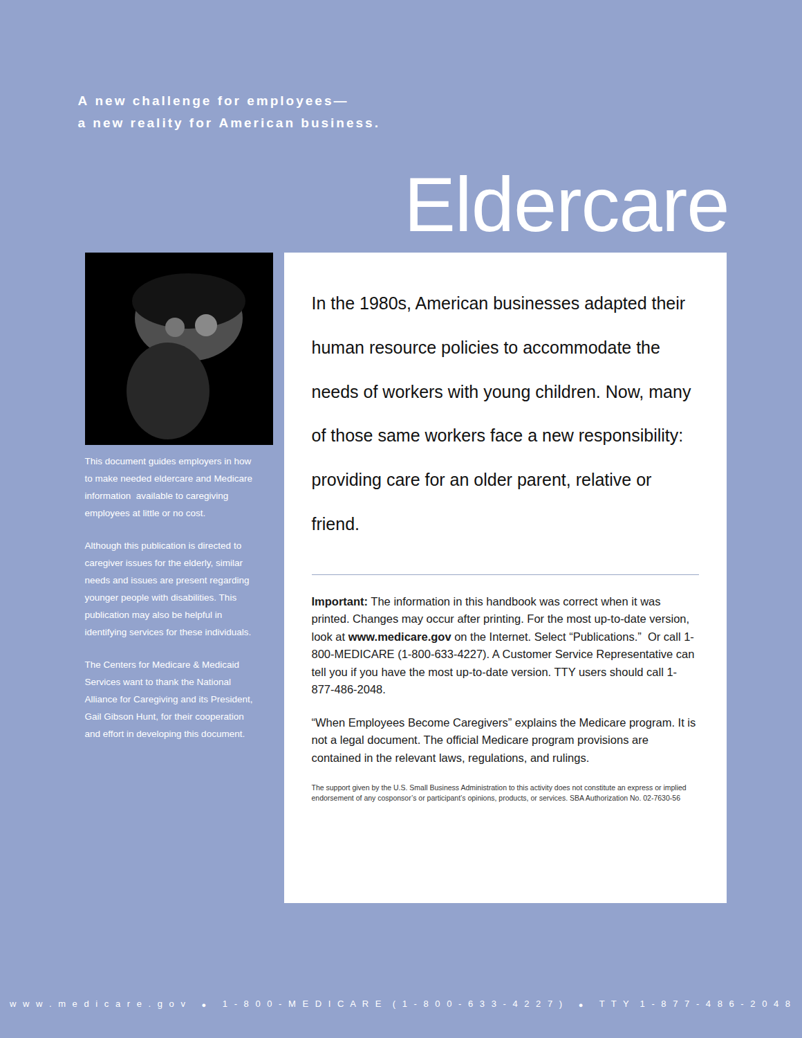A new challenge for employees—
a new reality for American business.
Eldercare
This document guides employers in how to make needed eldercare and Medicare information available to caregiving employees at little or no cost.
Although this publication is directed to caregiver issues for the elderly, similar needs and issues are present regarding younger people with disabilities. This publication may also be helpful in identifying services for these individuals.
The Centers for Medicare & Medicaid Services want to thank the National Alliance for Caregiving and its President, Gail Gibson Hunt, for their cooperation and effort in developing this document.
In the 1980s, American businesses adapted their human resource policies to accommodate the needs of workers with young children. Now, many of those same workers face a new responsibility: providing care for an older parent, relative or friend.
Important: The information in this handbook was correct when it was printed. Changes may occur after printing. For the most up-to-date version, look at www.medicare.gov on the Internet. Select “Publications.” Or call 1-800-MEDICARE (1-800-633-4227). A Customer Service Representative can tell you if you have the most up-to-date version. TTY users should call 1-877-486-2048.
“When Employees Become Caregivers” explains the Medicare program. It is not a legal document. The official Medicare program provisions are contained in the relevant laws, regulations, and rulings.
The support given by the U.S. Small Business Administration to this activity does not constitute an express or implied endorsement of any cosponsor’s or participant’s opinions, products, or services. SBA Authorization No. 02-7630-56
w w w . m e d i c a r e . g o v ● 1 - 8 0 0 - M E D I C A R E ( 1 - 8 0 0 - 6 3 3 - 4 2 2 7 ) ● T T Y 1 - 8 7 7 - 4 8 6 - 2 0 4 8